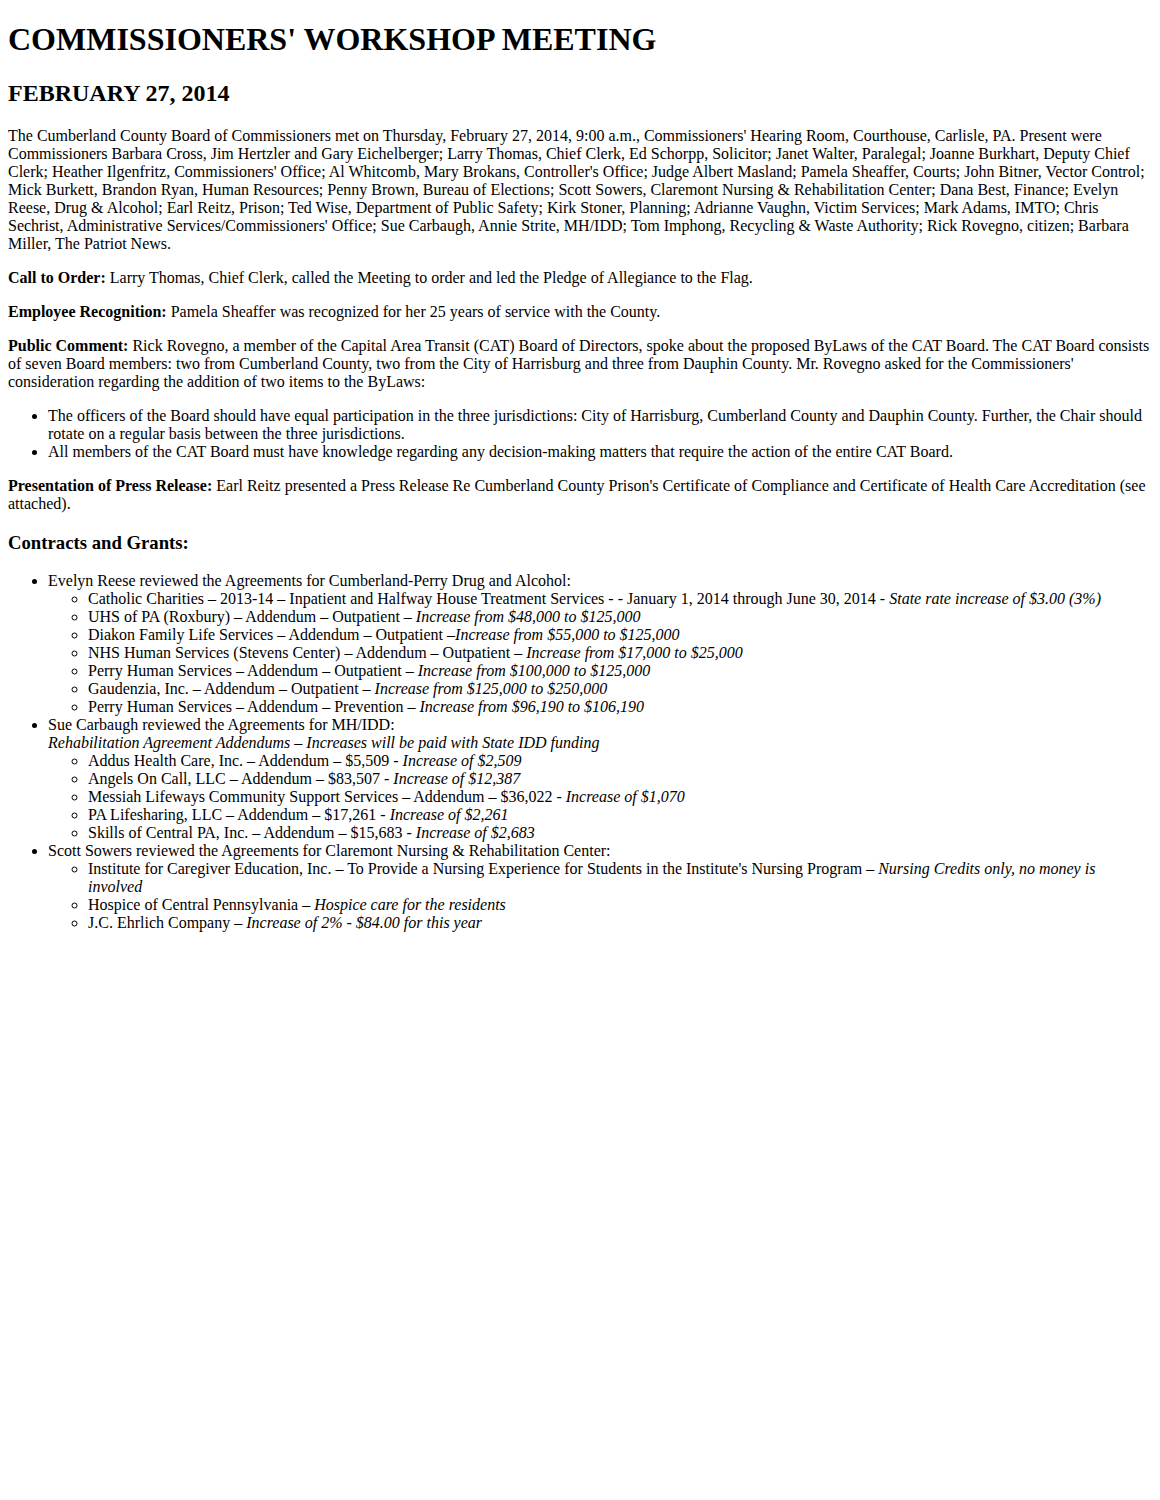COMMISSIONERS' WORKSHOP MEETING
FEBRUARY 27, 2014
The Cumberland County Board of Commissioners met on Thursday, February 27, 2014, 9:00 a.m., Commissioners' Hearing Room, Courthouse, Carlisle, PA. Present were Commissioners Barbara Cross, Jim Hertzler and Gary Eichelberger; Larry Thomas, Chief Clerk, Ed Schorpp, Solicitor; Janet Walter, Paralegal; Joanne Burkhart, Deputy Chief Clerk; Heather Ilgenfritz, Commissioners' Office; Al Whitcomb, Mary Brokans, Controller's Office; Judge Albert Masland; Pamela Sheaffer, Courts; John Bitner, Vector Control; Mick Burkett, Brandon Ryan, Human Resources; Penny Brown, Bureau of Elections; Scott Sowers, Claremont Nursing & Rehabilitation Center; Dana Best, Finance; Evelyn Reese, Drug & Alcohol; Earl Reitz, Prison; Ted Wise, Department of Public Safety; Kirk Stoner, Planning; Adrianne Vaughn, Victim Services; Mark Adams, IMTO; Chris Sechrist, Administrative Services/Commissioners' Office; Sue Carbaugh, Annie Strite, MH/IDD; Tom Imphong, Recycling & Waste Authority; Rick Rovegno, citizen; Barbara Miller, The Patriot News.
Call to Order: Larry Thomas, Chief Clerk, called the Meeting to order and led the Pledge of Allegiance to the Flag.
Employee Recognition: Pamela Sheaffer was recognized for her 25 years of service with the County.
Public Comment: Rick Rovegno, a member of the Capital Area Transit (CAT) Board of Directors, spoke about the proposed ByLaws of the CAT Board. The CAT Board consists of seven Board members: two from Cumberland County, two from the City of Harrisburg and three from Dauphin County. Mr. Rovegno asked for the Commissioners' consideration regarding the addition of two items to the ByLaws:
The officers of the Board should have equal participation in the three jurisdictions: City of Harrisburg, Cumberland County and Dauphin County. Further, the Chair should rotate on a regular basis between the three jurisdictions.
All members of the CAT Board must have knowledge regarding any decision-making matters that require the action of the entire CAT Board.
Presentation of Press Release: Earl Reitz presented a Press Release Re Cumberland County Prison's Certificate of Compliance and Certificate of Health Care Accreditation (see attached).
Contracts and Grants:
Evelyn Reese reviewed the Agreements for Cumberland-Perry Drug and Alcohol:
Catholic Charities – 2013-14 – Inpatient and Halfway House Treatment Services - - January 1, 2014 through June 30, 2014 - State rate increase of $3.00 (3%)
UHS of PA (Roxbury) – Addendum – Outpatient – Increase from $48,000 to $125,000
Diakon Family Life Services – Addendum – Outpatient –Increase from $55,000 to $125,000
NHS Human Services (Stevens Center) – Addendum – Outpatient – Increase from $17,000 to $25,000
Perry Human Services – Addendum – Outpatient – Increase from $100,000 to $125,000
Gaudenzia, Inc. – Addendum – Outpatient – Increase from $125,000 to $250,000
Perry Human Services – Addendum – Prevention – Increase from $96,190 to $106,190
Sue Carbaugh reviewed the Agreements for MH/IDD:
Rehabilitation Agreement Addendums – Increases will be paid with State IDD funding
Addus Health Care, Inc. – Addendum – $5,509 - Increase of $2,509
Angels On Call, LLC – Addendum – $83,507 - Increase of $12,387
Messiah Lifeways Community Support Services – Addendum – $36,022 - Increase of $1,070
PA Lifesharing, LLC – Addendum – $17,261 - Increase of $2,261
Skills of Central PA, Inc. – Addendum – $15,683 - Increase of $2,683
Scott Sowers reviewed the Agreements for Claremont Nursing & Rehabilitation Center:
Institute for Caregiver Education, Inc. – To Provide a Nursing Experience for Students in the Institute's Nursing Program – Nursing Credits only, no money is involved
Hospice of Central Pennsylvania – Hospice care for the residents
J.C. Ehrlich Company – Increase of 2% - $84.00 for this year